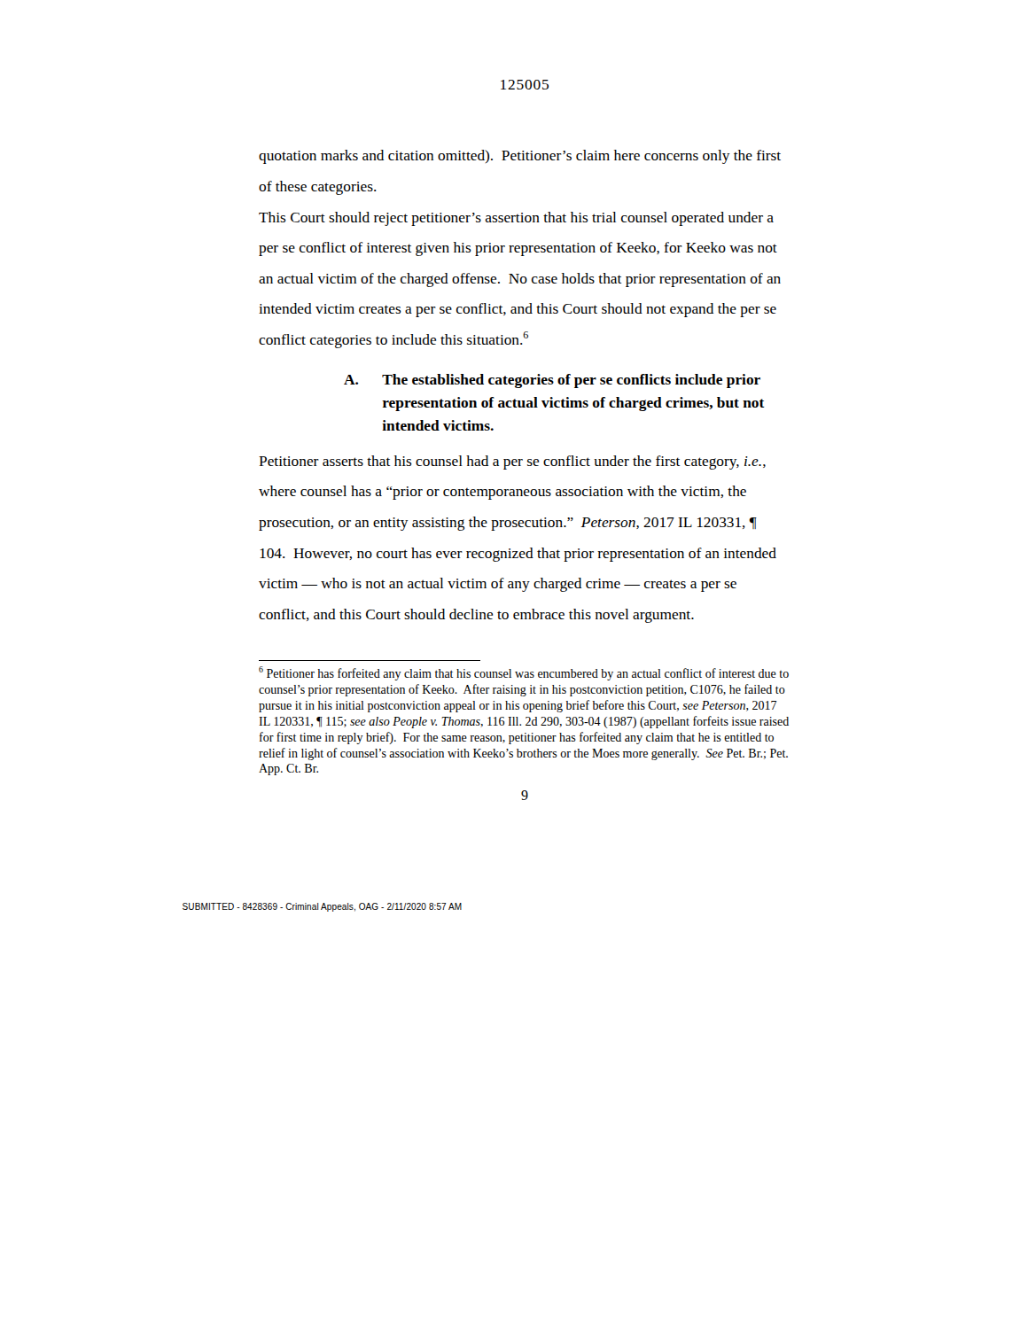125005
quotation marks and citation omitted). Petitioner’s claim here concerns only the first of these categories.
This Court should reject petitioner’s assertion that his trial counsel operated under a per se conflict of interest given his prior representation of Keeko, for Keeko was not an actual victim of the charged offense. No case holds that prior representation of an intended victim creates a per se conflict, and this Court should not expand the per se conflict categories to include this situation.6
A. The established categories of per se conflicts include prior representation of actual victims of charged crimes, but not intended victims.
Petitioner asserts that his counsel had a per se conflict under the first category, i.e., where counsel has a “prior or contemporaneous association with the victim, the prosecution, or an entity assisting the prosecution.” Peterson, 2017 IL 120331, ¶ 104. However, no court has ever recognized that prior representation of an intended victim — who is not an actual victim of any charged crime — creates a per se conflict, and this Court should decline to embrace this novel argument.
6 Petitioner has forfeited any claim that his counsel was encumbered by an actual conflict of interest due to counsel’s prior representation of Keeko. After raising it in his postconviction petition, C1076, he failed to pursue it in his initial postconviction appeal or in his opening brief before this Court, see Peterson, 2017 IL 120331, ¶ 115; see also People v. Thomas, 116 Ill. 2d 290, 303-04 (1987) (appellant forfeits issue raised for first time in reply brief). For the same reason, petitioner has forfeited any claim that he is entitled to relief in light of counsel’s association with Keeko’s brothers or the Moes more generally. See Pet. Br.; Pet. App. Ct. Br.
9
SUBMITTED - 8428369 - Criminal Appeals, OAG - 2/11/2020 8:57 AM